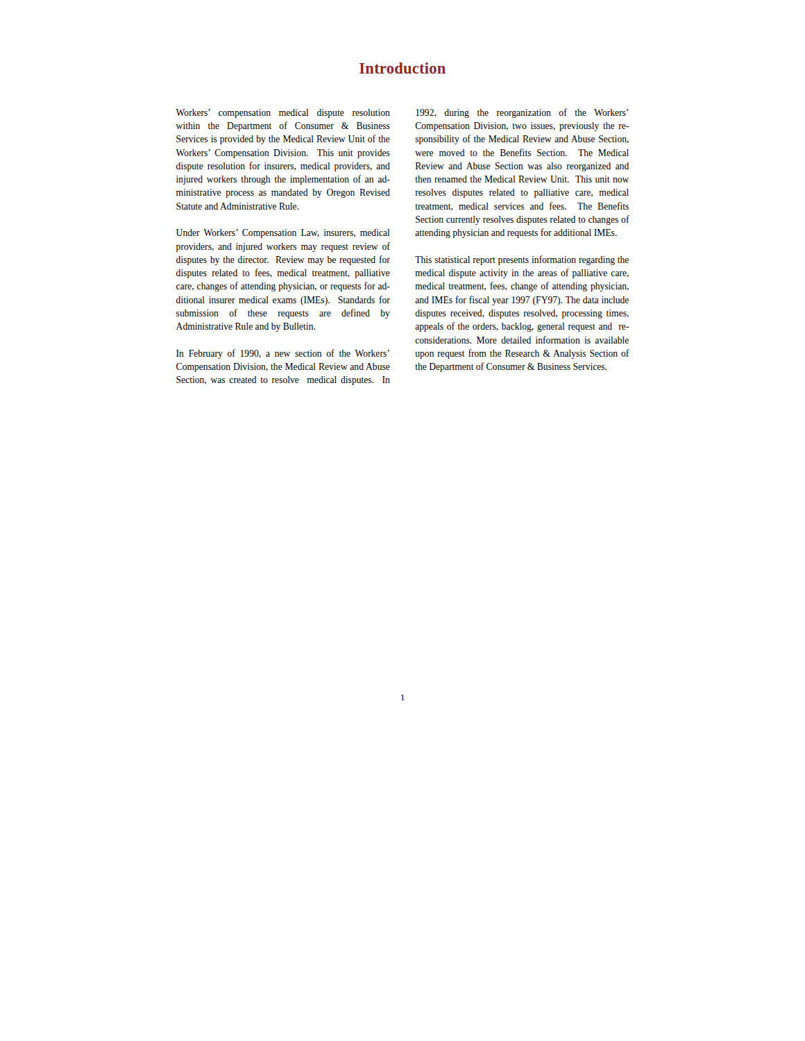Introduction
Workers’ compensation medical dispute resolution within the Department of Consumer & Business Services is provided by the Medical Review Unit of the Workers’ Compensation Division. This unit provides dispute resolution for insurers, medical providers, and injured workers through the implementation of an administrative process as mandated by Oregon Revised Statute and Administrative Rule.
Under Workers’ Compensation Law, insurers, medical providers, and injured workers may request review of disputes by the director. Review may be requested for disputes related to fees, medical treatment, palliative care, changes of attending physician, or requests for additional insurer medical exams (IMEs). Standards for submission of these requests are defined by Administrative Rule and by Bulletin.
In February of 1990, a new section of the Workers’ Compensation Division, the Medical Review and Abuse Section, was created to resolve medical disputes. In 1992, during the reorganization of the Workers’ Compensation Division, two issues, previously the responsibility of the Medical Review and Abuse Section, were moved to the Benefits Section. The Medical Review and Abuse Section was also reorganized and then renamed the Medical Review Unit. This unit now resolves disputes related to palliative care, medical treatment, medical services and fees. The Benefits Section currently resolves disputes related to changes of attending physician and requests for additional IMEs.
This statistical report presents information regarding the medical dispute activity in the areas of palliative care, medical treatment, fees, change of attending physician, and IMEs for fiscal year 1997 (FY97). The data include disputes received, disputes resolved, processing times, appeals of the orders, backlog, general request and reconsiderations. More detailed information is available upon request from the Research & Analysis Section of the Department of Consumer & Business Services.
1